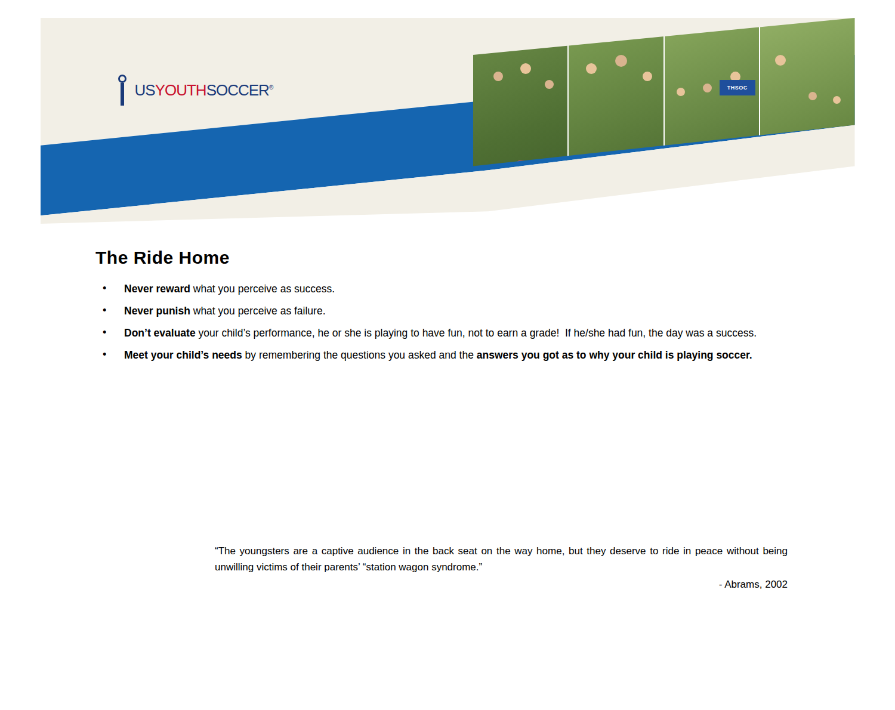THSOC
US YOUTH SOCCER®
The Ride Home
Never reward what you perceive as success.
Never punish what you perceive as failure.
Don’t evaluate your child’s performance, he or she is playing to have fun, not to earn a grade! If he/she had fun, the day was a success.
Meet your child’s needs by remembering the questions you asked and the answers you got as to why your child is playing soccer.
“The youngsters are a captive audience in the back seat on the way home, but they deserve to ride in peace without being unwilling victims of their parents’ “station wagon syndrome.”
- Abrams, 2002